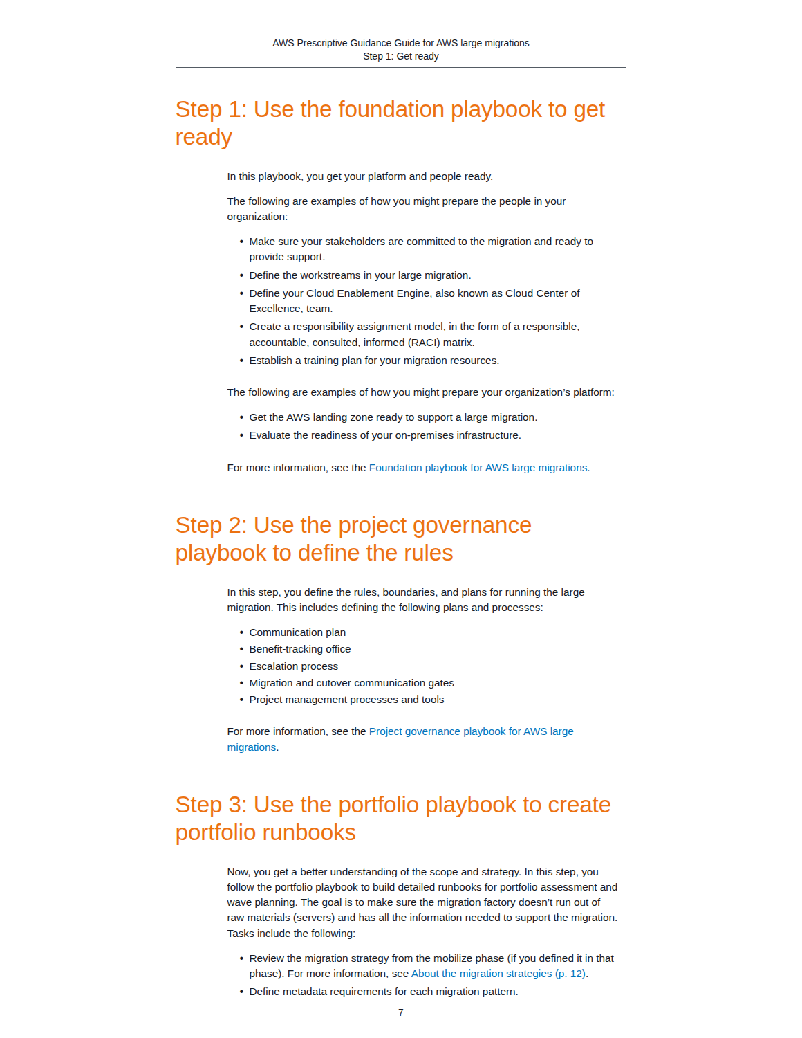AWS Prescriptive Guidance Guide for AWS large migrations Step 1: Get ready
Step 1: Use the foundation playbook to get ready
In this playbook, you get your platform and people ready.
The following are examples of how you might prepare the people in your organization:
Make sure your stakeholders are committed to the migration and ready to provide support.
Define the workstreams in your large migration.
Define your Cloud Enablement Engine, also known as Cloud Center of Excellence, team.
Create a responsibility assignment model, in the form of a responsible, accountable, consulted, informed (RACI) matrix.
Establish a training plan for your migration resources.
The following are examples of how you might prepare your organization’s platform:
Get the AWS landing zone ready to support a large migration.
Evaluate the readiness of your on-premises infrastructure.
For more information, see the Foundation playbook for AWS large migrations.
Step 2: Use the project governance playbook to define the rules
In this step, you define the rules, boundaries, and plans for running the large migration. This includes defining the following plans and processes:
Communication plan
Benefit-tracking office
Escalation process
Migration and cutover communication gates
Project management processes and tools
For more information, see the Project governance playbook for AWS large migrations.
Step 3: Use the portfolio playbook to create portfolio runbooks
Now, you get a better understanding of the scope and strategy. In this step, you follow the portfolio playbook to build detailed runbooks for portfolio assessment and wave planning. The goal is to make sure the migration factory doesn’t run out of raw materials (servers) and has all the information needed to support the migration. Tasks include the following:
Review the migration strategy from the mobilize phase (if you defined it in that phase). For more information, see About the migration strategies (p. 12).
Define metadata requirements for each migration pattern.
7